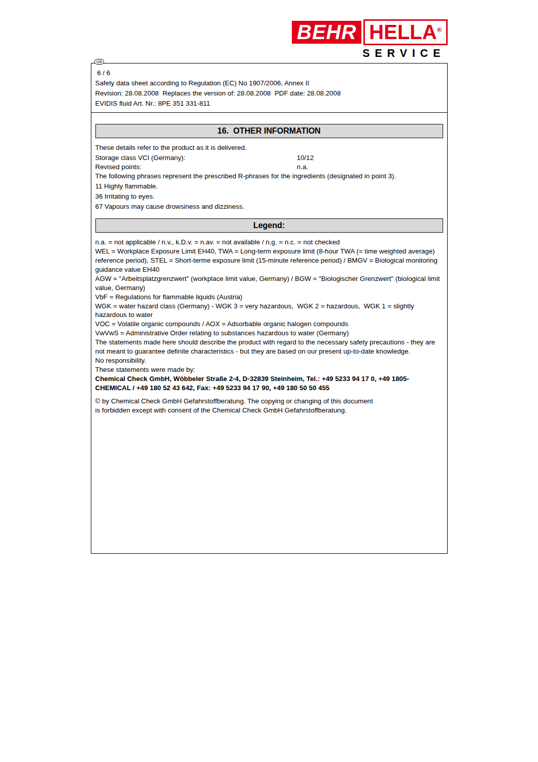BEHR HELLA®
SERVICE
GB
6 / 6
Safety data sheet according to Regulation (EC) No 1907/2006, Annex II
Revision: 28.08.2008 Replaces the version of: 28.08.2008 PDF date: 28.08.2008
EVIDIS fluid Art. Nr.: 8PE 351 331-811
16. OTHER INFORMATION
These details refer to the product as it is delivered.
Storage class VCI (Germany): 10/12
Revised points: n.a.
The following phrases represent the prescribed R-phrases for the ingredients (designated in point 3).
11 Highly flammable.
36 Irritating to eyes.
67 Vapours may cause drowsiness and dizziness.
Legend:
n.a. = not applicable / n.v., k.D.v. = n.av. = not available / n.g. = n.c. = not checked
WEL = Workplace Exposure Limit EH40, TWA = Long-term exposure limit (8-hour TWA (= time weighted average) reference period), STEL = Short-terme exposure limit (15-minute reference period) / BMGV = Biological monitoring guidance value EH40
AGW = "Arbeitsplatzgrenzwert" (workplace limit value, Germany) / BGW = "Biologischer Grenzwert" (biological limit value, Germany)
VbF = Regulations for flammable liquids (Austria)
WGK = water hazard class (Germany) - WGK 3 = very hazardous, WGK 2 = hazardous, WGK 1 = slightly hazardous to water
VOC = Volatile organic compounds / AOX = Adsorbable organic halogen compounds
VwVwS = Administrative Order relating to substances hazardous to water (Germany)
The statements made here should describe the product with regard to the necessary safety precautions - they are
not meant to guarantee definite characteristics - but they are based on our present up-to-date knowledge.
No responsibility.
These statements were made by:
Chemical Check GmbH, Wöbbeler Straße 2-4, D-32839 Steinheim, Tel.: +49 5233 94 17 0, +49 1805-CHEMICAL / +49 180 52 43 642, Fax: +49 5233 94 17 90, +49 180 50 50 455
© by Chemical Check GmbH Gefahrstoffberatung. The copying or changing of this document
is forbidden except with consent of the Chemical Check GmbH Gefahrstoffberatung.